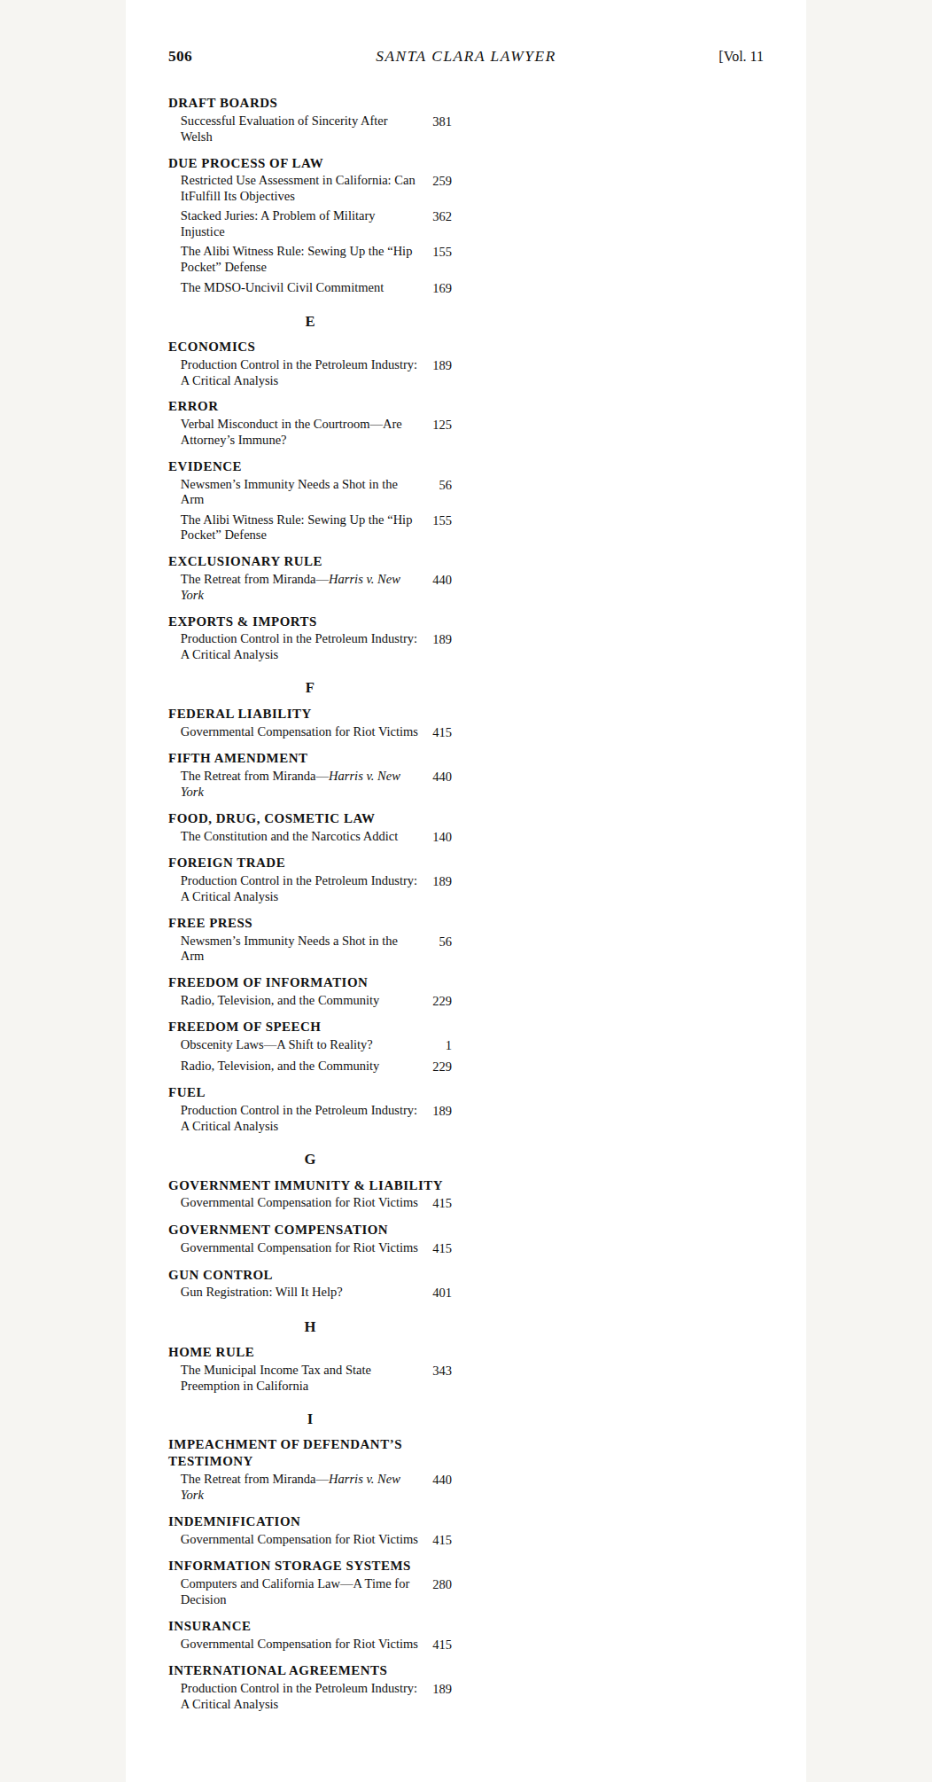506
SANTA CLARA LAWYER
[Vol. 11
Draft Boards
Successful Evaluation of Sincerity After Welsh
381
Due Process of Law
Restricted Use Assessment in California: Can ItFulfill Its Objectives
259
Stacked Juries: A Problem of Military Injustice
362
The Alibi Witness Rule: Sewing Up the “Hip Pocket” Defense
155
The MDSO-Uncivil Civil Commitment
169
E
Economics
Production Control in the Petroleum Industry: A Critical Analysis
189
Error
Verbal Misconduct in the Courtroom—Are Attorney’s Immune?
125
Evidence
Newsmen’s Immunity Needs a Shot in the Arm
56
The Alibi Witness Rule: Sewing Up the “Hip Pocket” Defense
155
Exclusionary Rule
The Retreat from Miranda—Harris v. New York
440
Exports & Imports
Production Control in the Petroleum Industry: A Critical Analysis
189
F
Federal Liability
Governmental Compensation for Riot Victims
415
Fifth Amendment
The Retreat from Miranda—Harris v. New York
440
Food, Drug, Cosmetic Law
The Constitution and the Narcotics Addict
140
Foreign Trade
Production Control in the Petroleum Industry: A Critical Analysis
189
Free Press
Newsmen’s Immunity Needs a Shot in the Arm
56
Freedom of Information
Radio, Television, and the Community
229
Freedom of Speech
Obscenity Laws—A Shift to Reality?
1
Radio, Television, and the Community
229
Fuel
Production Control in the Petroleum Industry: A Critical Analysis
189
G
Government Immunity & Liability
Governmental Compensation for Riot Victims
415
Government Compensation
Governmental Compensation for Riot Victims
415
Gun Control
Gun Registration: Will It Help?
401
H
Home Rule
The Municipal Income Tax and State Preemption in California
343
I
Impeachment of Defendant’s Testimony
The Retreat from Miranda—Harris v. New York
440
Indemnification
Governmental Compensation for Riot Victims
415
Information Storage Systems
Computers and California Law—A Time for Decision
280
Insurance
Governmental Compensation for Riot Victims
415
International Agreements
Production Control in the Petroleum Industry: A Critical Analysis
189